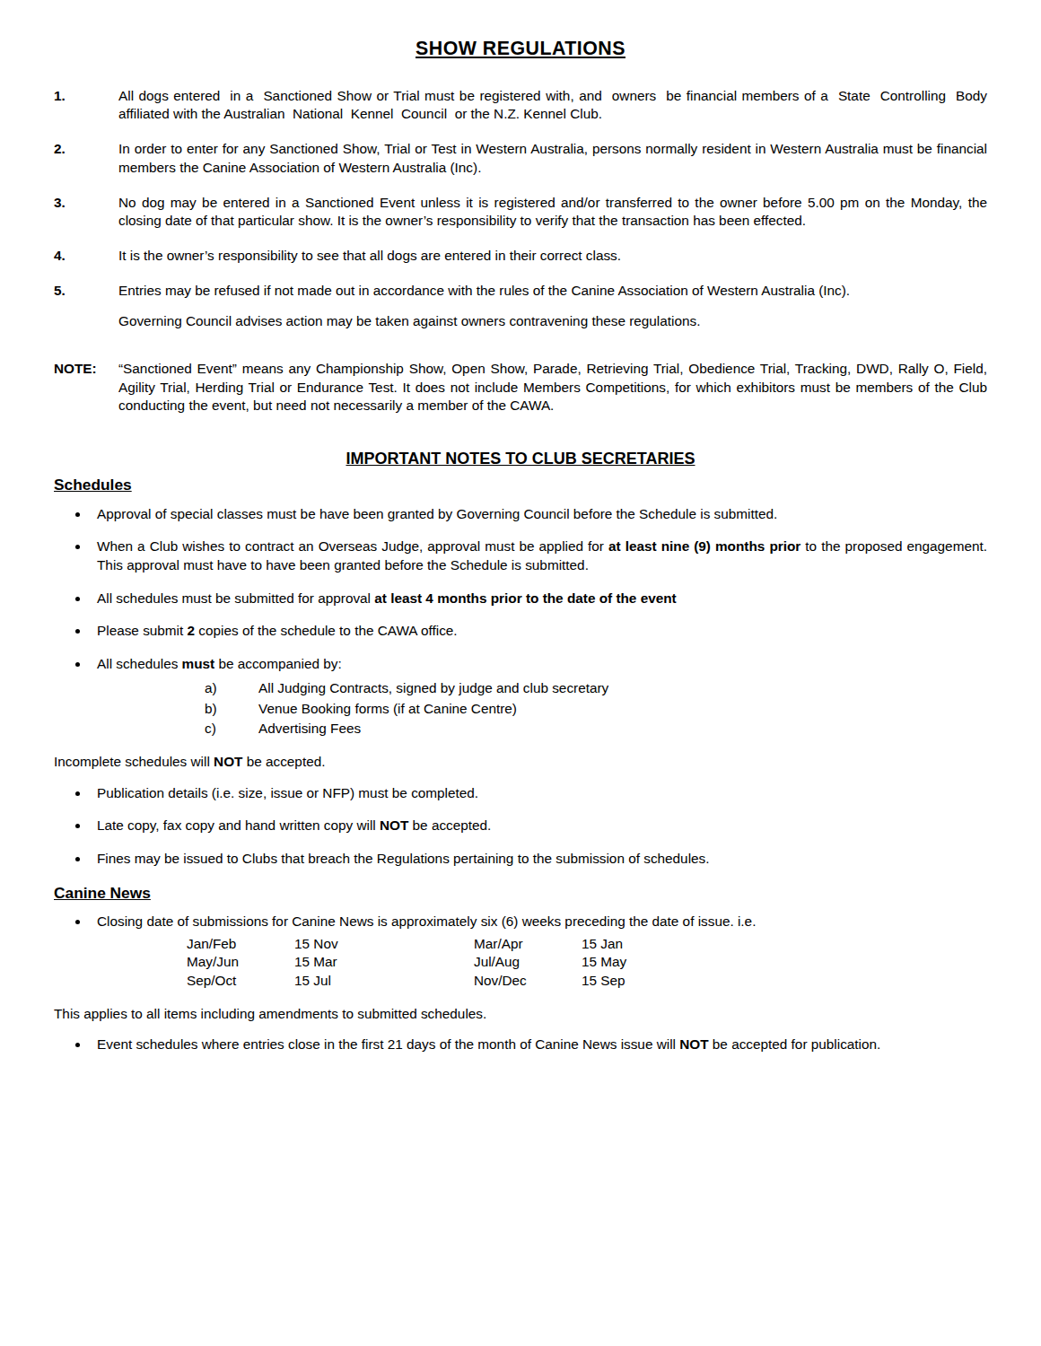SHOW REGULATIONS
| 1. | All dogs entered in a Sanctioned Show or Trial must be registered with, and owners be financial members of a State Controlling Body affiliated with the Australian National Kennel Council or the N.Z. Kennel Club. |
| 2. | In order to enter for any Sanctioned Show, Trial or Test in Western Australia, persons normally resident in Western Australia must be financial members the Canine Association of Western Australia (Inc). |
| 3. | No dog may be entered in a Sanctioned Event unless it is registered and/or transferred to the owner before 5.00 pm on the Monday, the closing date of that particular show. It is the owner’s responsibility to verify that the transaction has been effected. |
| 4. | It is the owner’s responsibility to see that all dogs are entered in their correct class. |
| 5. | Entries may be refused if not made out in accordance with the rules of the Canine Association of Western Australia (Inc). Governing Council advises action may be taken against owners contravening these regulations. |
| NOTE: | “Sanctioned Event” means any Championship Show, Open Show, Parade, Retrieving Trial, Obedience Trial, Tracking, DWD, Rally O, Field, Agility Trial, Herding Trial or Endurance Test. It does not include Members Competitions, for which exhibitors must be members of the Club conducting the event, but need not necessarily a member of the CAWA. |
IMPORTANT NOTES TO CLUB SECRETARIES
Schedules
Approval of special classes must be have been granted by Governing Council before the Schedule is submitted.
When a Club wishes to contract an Overseas Judge, approval must be applied for at least nine (9) months prior to the proposed engagement. This approval must have to have been granted before the Schedule is submitted.
All schedules must be submitted for approval at least 4 months prior to the date of the event
Please submit 2 copies of the schedule to the CAWA office.
All schedules must be accompanied by:
a) All Judging Contracts, signed by judge and club secretary
b) Venue Booking forms (if at Canine Centre)
c) Advertising Fees
Incomplete schedules will NOT be accepted.
Publication details (i.e. size, issue or NFP) must be completed.
Late copy, fax copy and hand written copy will NOT be accepted.
Fines may be issued to Clubs that breach the Regulations pertaining to the submission of schedules.
Canine News
Closing date of submissions for Canine News is approximately six (6) weeks preceding the date of issue. i.e.
| Jan/Feb | 15 Nov | Mar/Apr | 15 Jan |
| May/Jun | 15 Mar | Jul/Aug | 15 May |
| Sep/Oct | 15 Jul | Nov/Dec | 15 Sep |
This applies to all items including amendments to submitted schedules.
Event schedules where entries close in the first 21 days of the month of Canine News issue will NOT be accepted for publication.